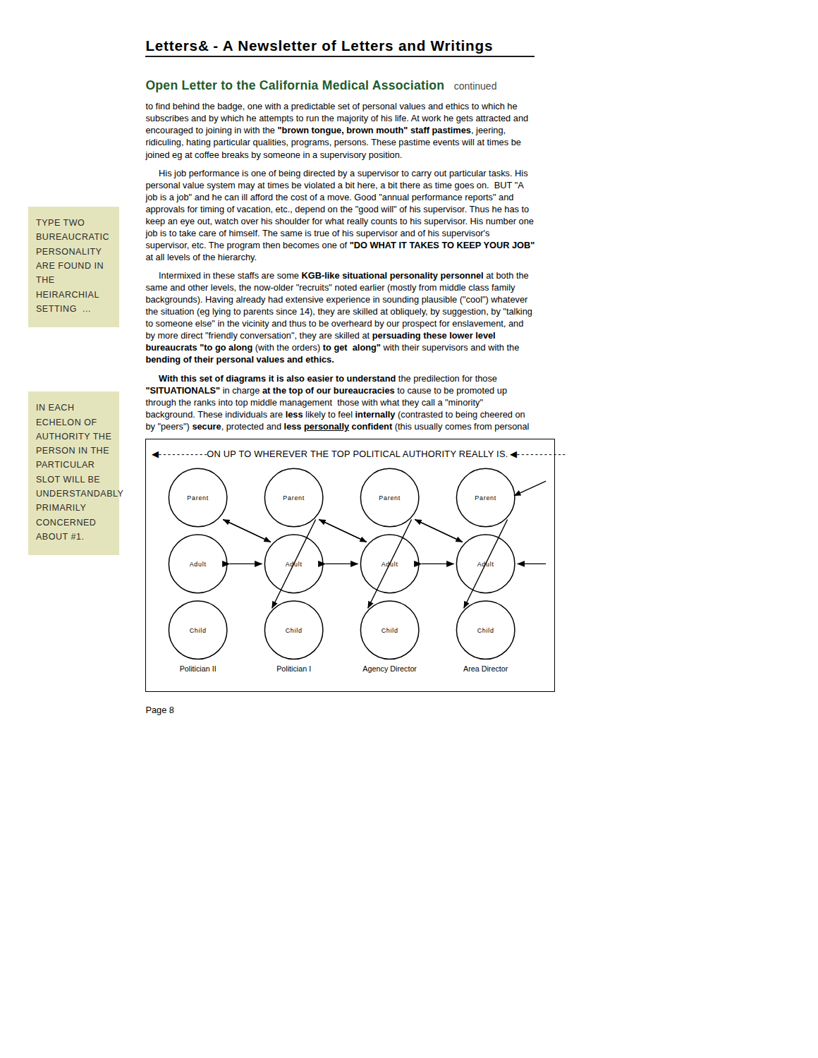Letters& - A Newsletter of Letters and Writings
Open Letter to the California Medical Association
continued
Type two bureaucratic personality are found in the heirarchial setting ...
In each echelon of authority the person in the particular slot will be understandably primarily concerned about #1.
to find behind the badge, one with a predictable set of personal values and ethics to which he subscribes and by which he attempts to run the majority of his life. At work he gets attracted and encouraged to joining in with the "brown tongue, brown mouth" staff pastimes, jeering, ridiculing, hating particular qualities, programs, persons. These pastime events will at times be joined eg at coffee breaks by someone in a supervisory position.
His job performance is one of being directed by a supervisor to carry out particular tasks. His personal value system may at times be violated a bit here, a bit there as time goes on. BUT "A job is a job" and he can ill afford the cost of a move. Good "annual performance reports" and approvals for timing of vacation, etc., depend on the "good will" of his supervisor. Thus he has to keep an eye out, watch over his shoulder for what really counts to his supervisor. His number one job is to take care of himself. The same is true of his supervisor and of his supervisor's supervisor, etc. The program then becomes one of "DO WHAT IT TAKES TO KEEP YOUR JOB" at all levels of the hierarchy.
Intermixed in these staffs are some KGB-like situational personality personnel at both the same and other levels, the now-older "recruits" noted earlier (mostly from middle class family backgrounds). Having already had extensive experience in sounding plausible ("cool") whatever the situation (eg lying to parents since 14), they are skilled at obliquely, by suggestion, by "talking to someone else" in the vicinity and thus to be overheard by our prospect for enslavement, and by more direct "friendly conversation", they are skilled at persuading these lower level bureaucrats "to go along (with the orders) to get along" with their supervisors and with the bending of their personal values and ethics.
With this set of diagrams it is also easier to understand the predilection for those "SITUATIONALS" in charge at the top of our bureaucracies to cause to be promoted up through the ranks into top middle management those with what they call a "minority" background. These individuals are less likely to feel internally (contrasted to being cheered on by "peers") secure, protected and less personally confident (this usually comes from personal
◀- - - - - - - - - - -ON UP TO WHEREVER THE TOP POLITICAL AUTHORITY REALLY IS. ◀- - - - - - - - - - -
Parent Adult Child Parent Adult Child Parent Adult Child Parent Adult Child Politician II Politician I Agency Director Area Director
Page 8